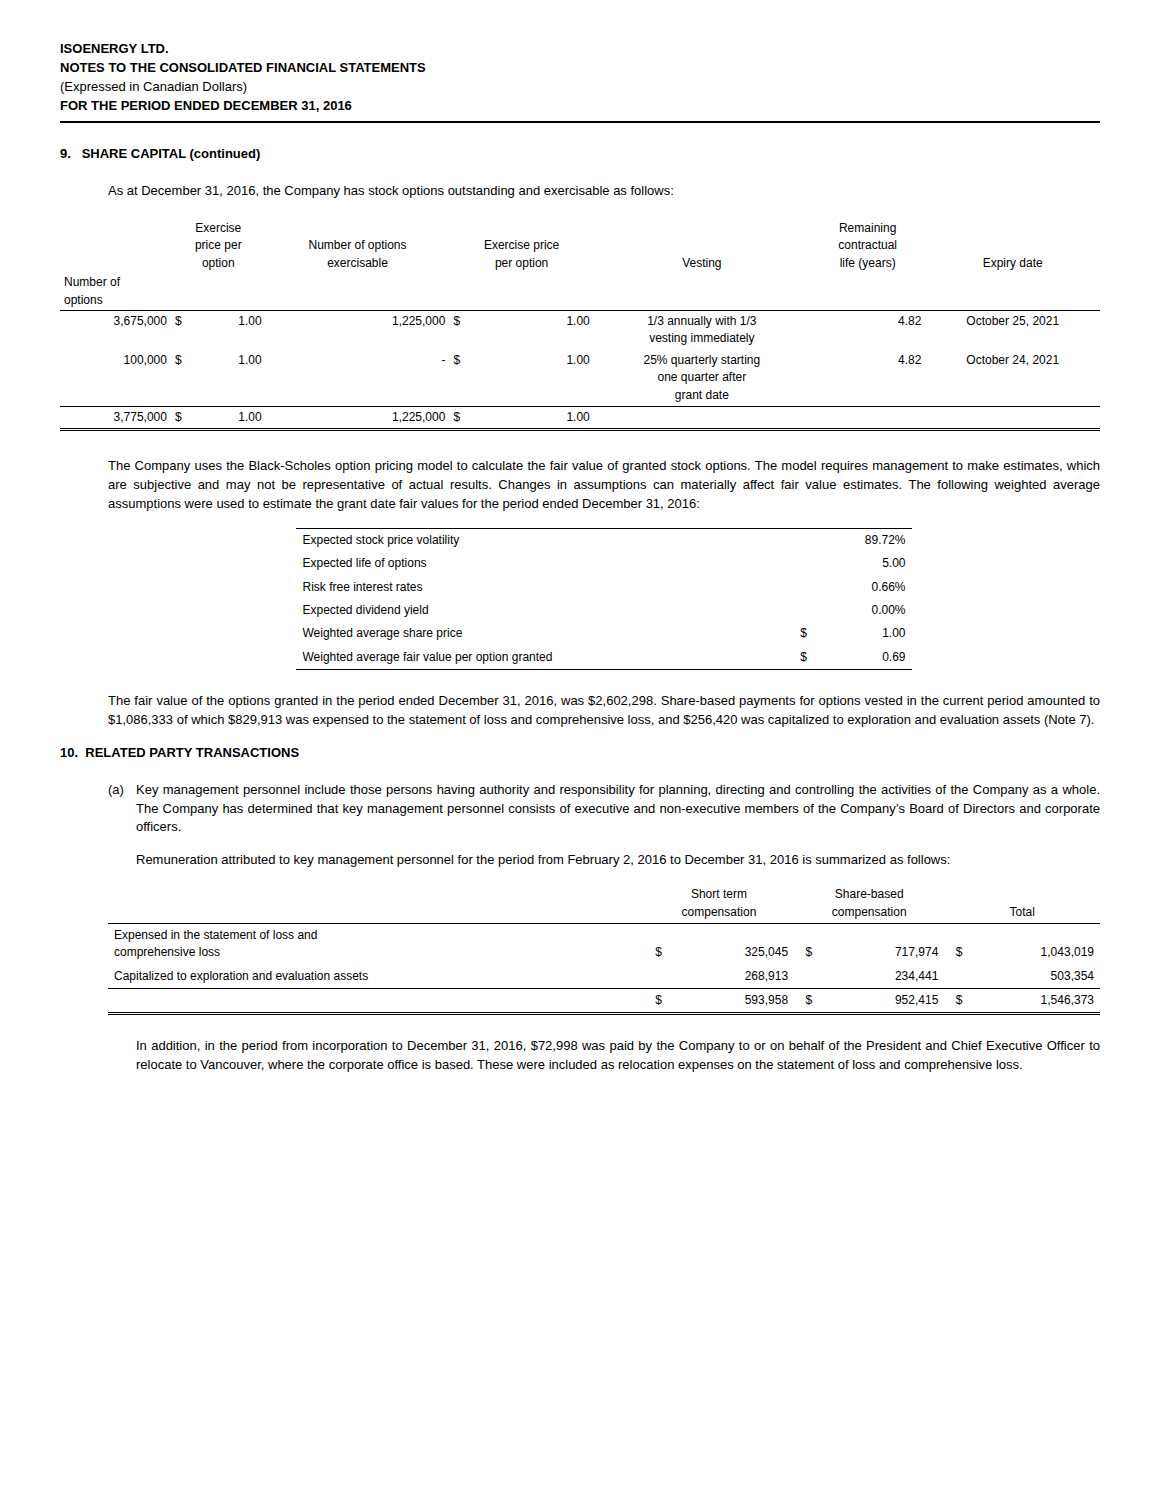ISOENERGY LTD.
NOTES TO THE CONSOLIDATED FINANCIAL STATEMENTS
(Expressed in Canadian Dollars)
FOR THE PERIOD ENDED DECEMBER 31, 2016
9. SHARE CAPITAL (continued)
As at December 31, 2016, the Company has stock options outstanding and exercisable as follows:
| | Exercise price per option | Number of options exercisable | Exercise price per option | Vesting | Remaining contractual life (years) | Expiry date |
| --- | --- | --- | --- | --- | --- | --- |
| Number of options | | | | | | |
| 3,675,000 | $ | 1.00 | 1,225,000 | $ | 1.00 | 1/3 annually with 1/3 vesting immediately | 4.82 | October 25, 2021 |
| 100,000 | $ | 1.00 | - | $ | 1.00 | 25% quarterly starting one quarter after grant date | 4.82 | October 24, 2021 |
| 3,775,000 | $ | 1.00 | 1,225,000 | $ | 1.00 | | | |
The Company uses the Black-Scholes option pricing model to calculate the fair value of granted stock options. The model requires management to make estimates, which are subjective and may not be representative of actual results. Changes in assumptions can materially affect fair value estimates. The following weighted average assumptions were used to estimate the grant date fair values for the period ended December 31, 2016:
| Expected stock price volatility | | 89.72% |
| Expected life of options | | 5.00 |
| Risk free interest rates | | 0.66% |
| Expected dividend yield | | 0.00% |
| Weighted average share price | $ | 1.00 |
| Weighted average fair value per option granted | $ | 0.69 |
The fair value of the options granted in the period ended December 31, 2016, was $2,602,298. Share-based payments for options vested in the current period amounted to $1,086,333 of which $829,913 was expensed to the statement of loss and comprehensive loss, and $256,420 was capitalized to exploration and evaluation assets (Note 7).
10. RELATED PARTY TRANSACTIONS
(a) Key management personnel include those persons having authority and responsibility for planning, directing and controlling the activities of the Company as a whole. The Company has determined that key management personnel consists of executive and non-executive members of the Company’s Board of Directors and corporate officers.
Remuneration attributed to key management personnel for the period from February 2, 2016 to December 31, 2016 is summarized as follows:
| | Short term compensation | Share-based compensation | Total |
| --- | --- | --- | --- |
| Expensed in the statement of loss and comprehensive loss | $ | 325,045 | $ | 717,974 | $ | 1,043,019 |
| Capitalized to exploration and evaluation assets | | 268,913 | | 234,441 | | 503,354 |
| | $ | 593,958 | $ | 952,415 | $ | 1,546,373 |
In addition, in the period from incorporation to December 31, 2016, $72,998 was paid by the Company to or on behalf of the President and Chief Executive Officer to relocate to Vancouver, where the corporate office is based. These were included as relocation expenses on the statement of loss and comprehensive loss.